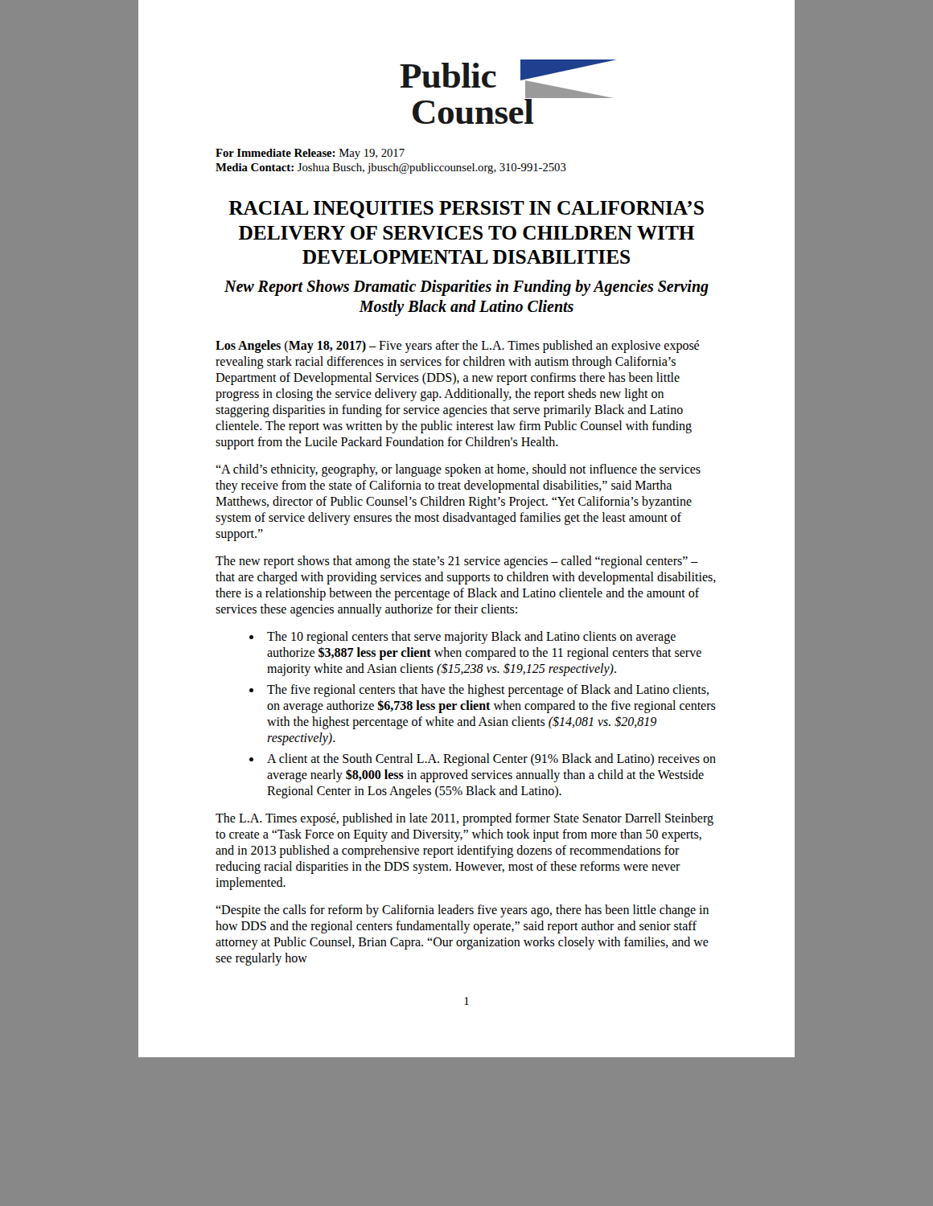Public Counsel
For Immediate Release: May 19, 2017
Media Contact: Joshua Busch, jbusch@publiccounsel.org, 310-991-2503
Racial Inequities Persist in California’s Delivery of Services to Children with Developmental Disabilities
New Report Shows Dramatic Disparities in Funding by Agencies Serving Mostly Black and Latino Clients
Los Angeles (May 18, 2017) – Five years after the L.A. Times published an explosive exposé revealing stark racial differences in services for children with autism through California’s Department of Developmental Services (DDS), a new report confirms there has been little progress in closing the service delivery gap. Additionally, the report sheds new light on staggering disparities in funding for service agencies that serve primarily Black and Latino clientele. The report was written by the public interest law firm Public Counsel with funding support from the Lucile Packard Foundation for Children's Health.
“A child’s ethnicity, geography, or language spoken at home, should not influence the services they receive from the state of California to treat developmental disabilities,” said Martha Matthews, director of Public Counsel’s Children Right’s Project. “Yet California’s byzantine system of service delivery ensures the most disadvantaged families get the least amount of support.”
The new report shows that among the state’s 21 service agencies – called “regional centers” – that are charged with providing services and supports to children with developmental disabilities, there is a relationship between the percentage of Black and Latino clientele and the amount of services these agencies annually authorize for their clients:
The 10 regional centers that serve majority Black and Latino clients on average authorize $3,887 less per client when compared to the 11 regional centers that serve majority white and Asian clients ($15,238 vs. $19,125 respectively).
The five regional centers that have the highest percentage of Black and Latino clients, on average authorize $6,738 less per client when compared to the five regional centers with the highest percentage of white and Asian clients ($14,081 vs. $20,819 respectively).
A client at the South Central L.A. Regional Center (91% Black and Latino) receives on average nearly $8,000 less in approved services annually than a child at the Westside Regional Center in Los Angeles (55% Black and Latino).
The L.A. Times exposé, published in late 2011, prompted former State Senator Darrell Steinberg to create a “Task Force on Equity and Diversity,” which took input from more than 50 experts, and in 2013 published a comprehensive report identifying dozens of recommendations for reducing racial disparities in the DDS system. However, most of these reforms were never implemented.
“Despite the calls for reform by California leaders five years ago, there has been little change in how DDS and the regional centers fundamentally operate,” said report author and senior staff attorney at Public Counsel, Brian Capra. “Our organization works closely with families, and we see regularly how
1